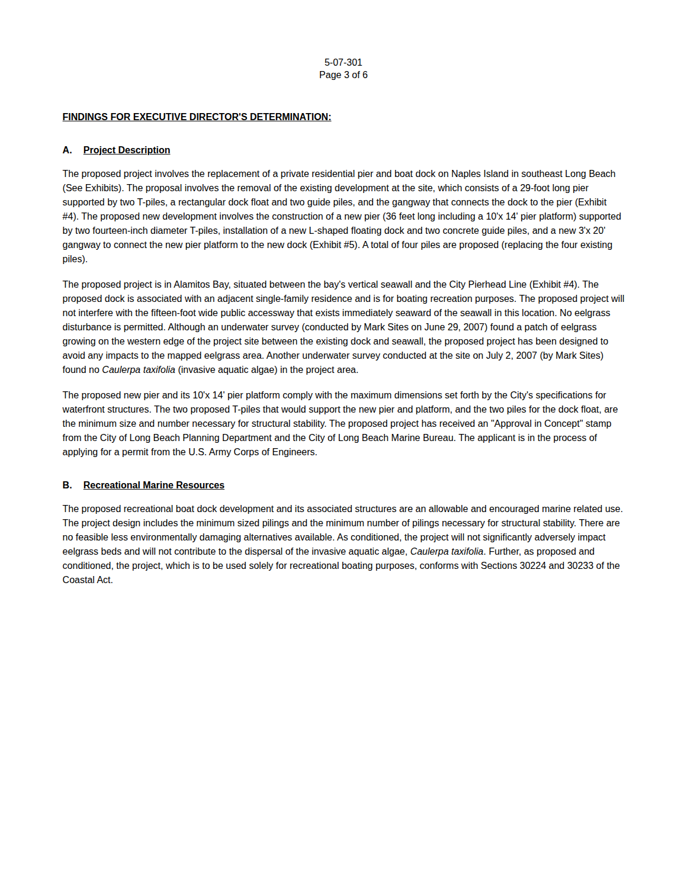5-07-301
Page 3 of 6
FINDINGS FOR EXECUTIVE DIRECTOR'S DETERMINATION:
A. Project Description
The proposed project involves the replacement of a private residential pier and boat dock on Naples Island in southeast Long Beach (See Exhibits). The proposal involves the removal of the existing development at the site, which consists of a 29-foot long pier supported by two T-piles, a rectangular dock float and two guide piles, and the gangway that connects the dock to the pier (Exhibit #4). The proposed new development involves the construction of a new pier (36 feet long including a 10'x 14' pier platform) supported by two fourteen-inch diameter T-piles, installation of a new L-shaped floating dock and two concrete guide piles, and a new 3'x 20' gangway to connect the new pier platform to the new dock (Exhibit #5). A total of four piles are proposed (replacing the four existing piles).
The proposed project is in Alamitos Bay, situated between the bay's vertical seawall and the City Pierhead Line (Exhibit #4). The proposed dock is associated with an adjacent single-family residence and is for boating recreation purposes. The proposed project will not interfere with the fifteen-foot wide public accessway that exists immediately seaward of the seawall in this location. No eelgrass disturbance is permitted. Although an underwater survey (conducted by Mark Sites on June 29, 2007) found a patch of eelgrass growing on the western edge of the project site between the existing dock and seawall, the proposed project has been designed to avoid any impacts to the mapped eelgrass area. Another underwater survey conducted at the site on July 2, 2007 (by Mark Sites) found no Caulerpa taxifolia (invasive aquatic algae) in the project area.
The proposed new pier and its 10'x 14' pier platform comply with the maximum dimensions set forth by the City's specifications for waterfront structures. The two proposed T-piles that would support the new pier and platform, and the two piles for the dock float, are the minimum size and number necessary for structural stability. The proposed project has received an "Approval in Concept" stamp from the City of Long Beach Planning Department and the City of Long Beach Marine Bureau. The applicant is in the process of applying for a permit from the U.S. Army Corps of Engineers.
B. Recreational Marine Resources
The proposed recreational boat dock development and its associated structures are an allowable and encouraged marine related use. The project design includes the minimum sized pilings and the minimum number of pilings necessary for structural stability. There are no feasible less environmentally damaging alternatives available. As conditioned, the project will not significantly adversely impact eelgrass beds and will not contribute to the dispersal of the invasive aquatic algae, Caulerpa taxifolia. Further, as proposed and conditioned, the project, which is to be used solely for recreational boating purposes, conforms with Sections 30224 and 30233 of the Coastal Act.